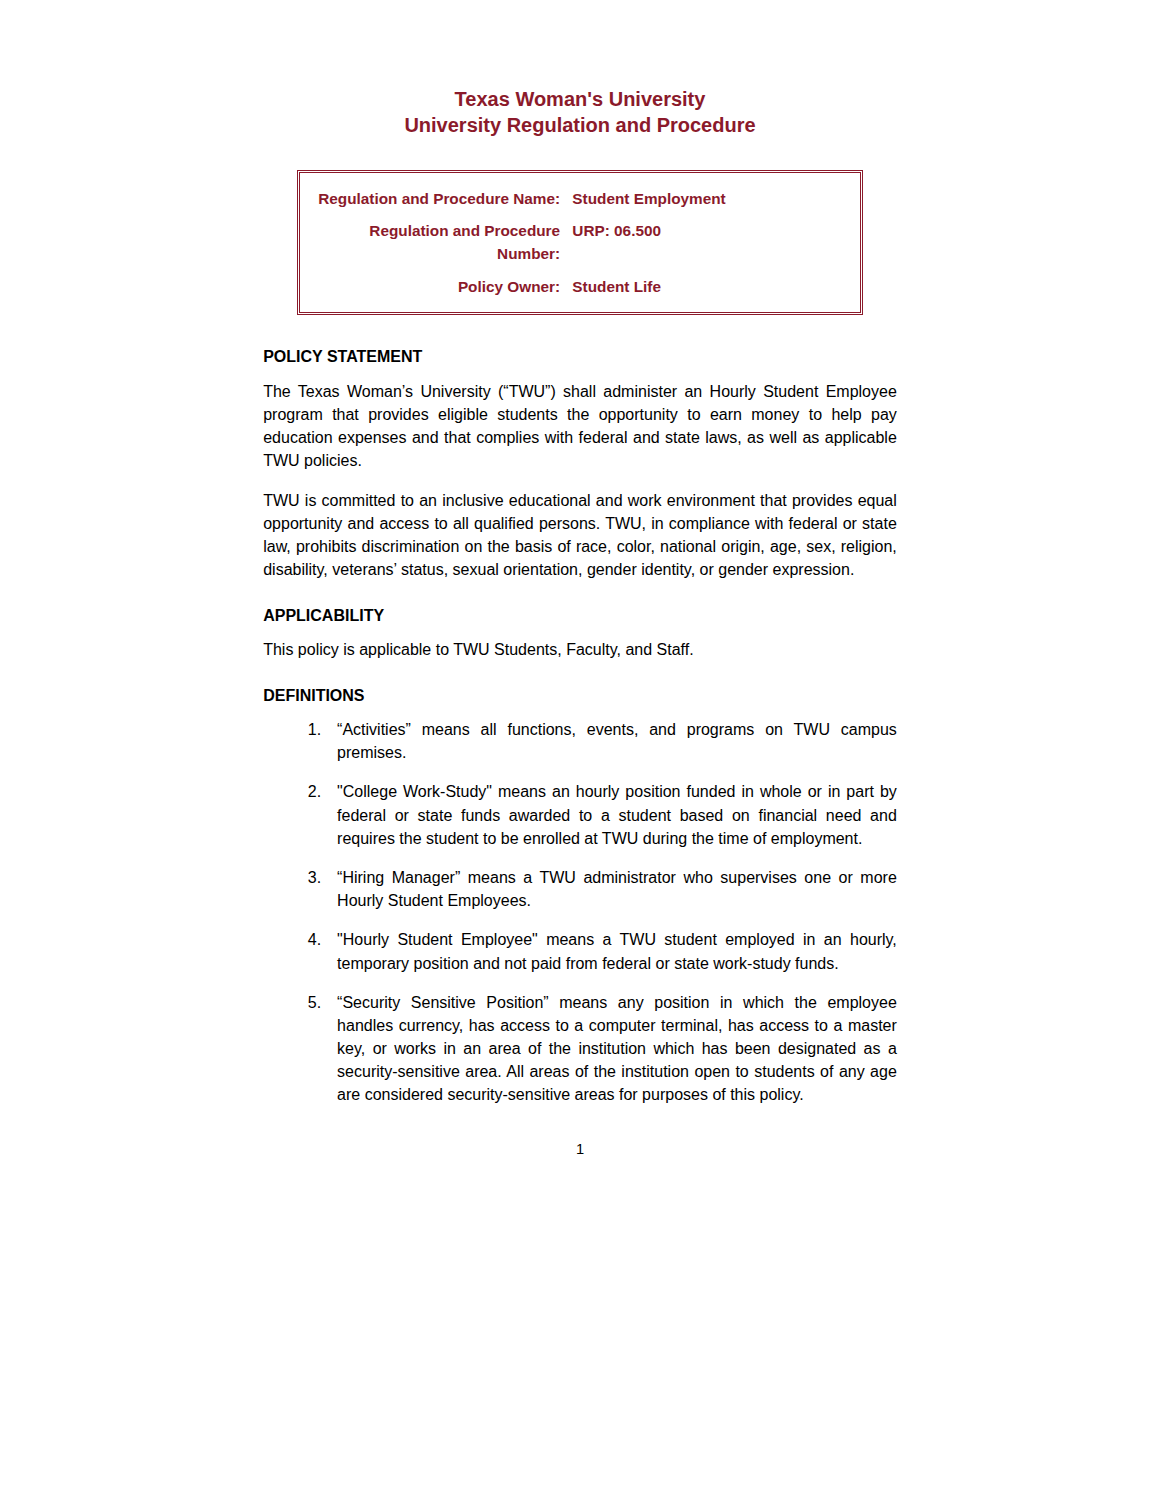Texas Woman's University
University Regulation and Procedure
| Regulation and Procedure Name: | Student Employment |
| Regulation and Procedure Number: | URP: 06.500 |
| Policy Owner: | Student Life |
POLICY STATEMENT
The Texas Woman’s University (“TWU”) shall administer an Hourly Student Employee program that provides eligible students the opportunity to earn money to help pay education expenses and that complies with federal and state laws, as well as applicable TWU policies.
TWU is committed to an inclusive educational and work environment that provides equal opportunity and access to all qualified persons. TWU, in compliance with federal or state law, prohibits discrimination on the basis of race, color, national origin, age, sex, religion, disability, veterans’ status, sexual orientation, gender identity, or gender expression.
APPLICABILITY
This policy is applicable to TWU Students, Faculty, and Staff.
DEFINITIONS
“Activities” means all functions, events, and programs on TWU campus premises.
"College Work-Study" means an hourly position funded in whole or in part by federal or state funds awarded to a student based on financial need and requires the student to be enrolled at TWU during the time of employment.
“Hiring Manager” means a TWU administrator who supervises one or more Hourly Student Employees.
"Hourly Student Employee" means a TWU student employed in an hourly, temporary position and not paid from federal or state work-study funds.
“Security Sensitive Position” means any position in which the employee handles currency, has access to a computer terminal, has access to a master key, or works in an area of the institution which has been designated as a security-sensitive area. All areas of the institution open to students of any age are considered security-sensitive areas for purposes of this policy.
1